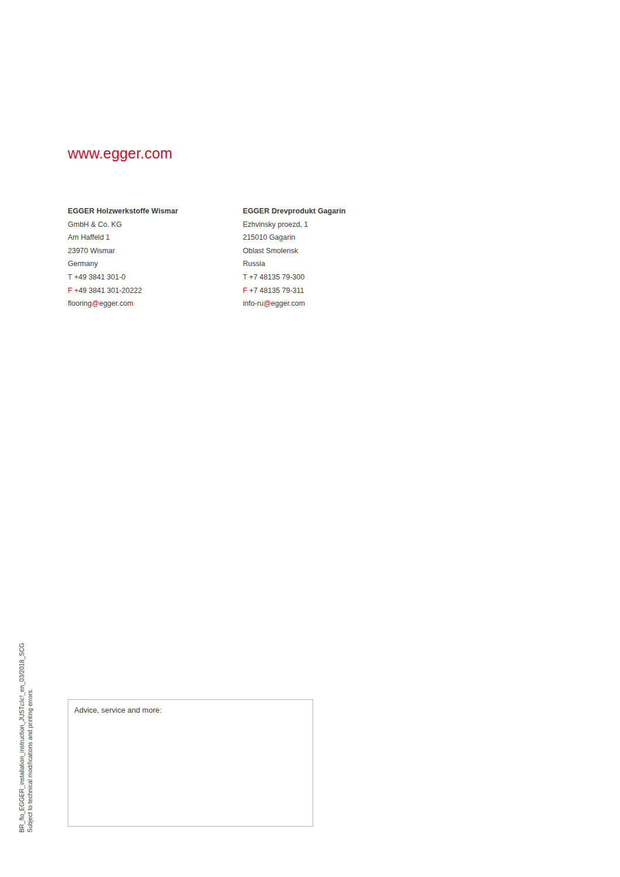www.egger.com
EGGER Holzwerkstoffe Wismar
GmbH & Co. KG
Am Haffeld 1
23970 Wismar
Germany
T +49 3841 301-0
F +49 3841 301-20222
flooring@egger.com
EGGER Drevprodukt Gagarin
Ezhvinsky proezd, 1
215010 Gagarin
Oblast Smolensk
Russia
T +7 48135 79-300
F +7 48135 79-311
info-ru@egger.com
BR_flo_EGGER_installation_instruction_JUSTclic!_en_03/2018_SCG
Subject to technical modifications and printing errors.
Advice, service and more: